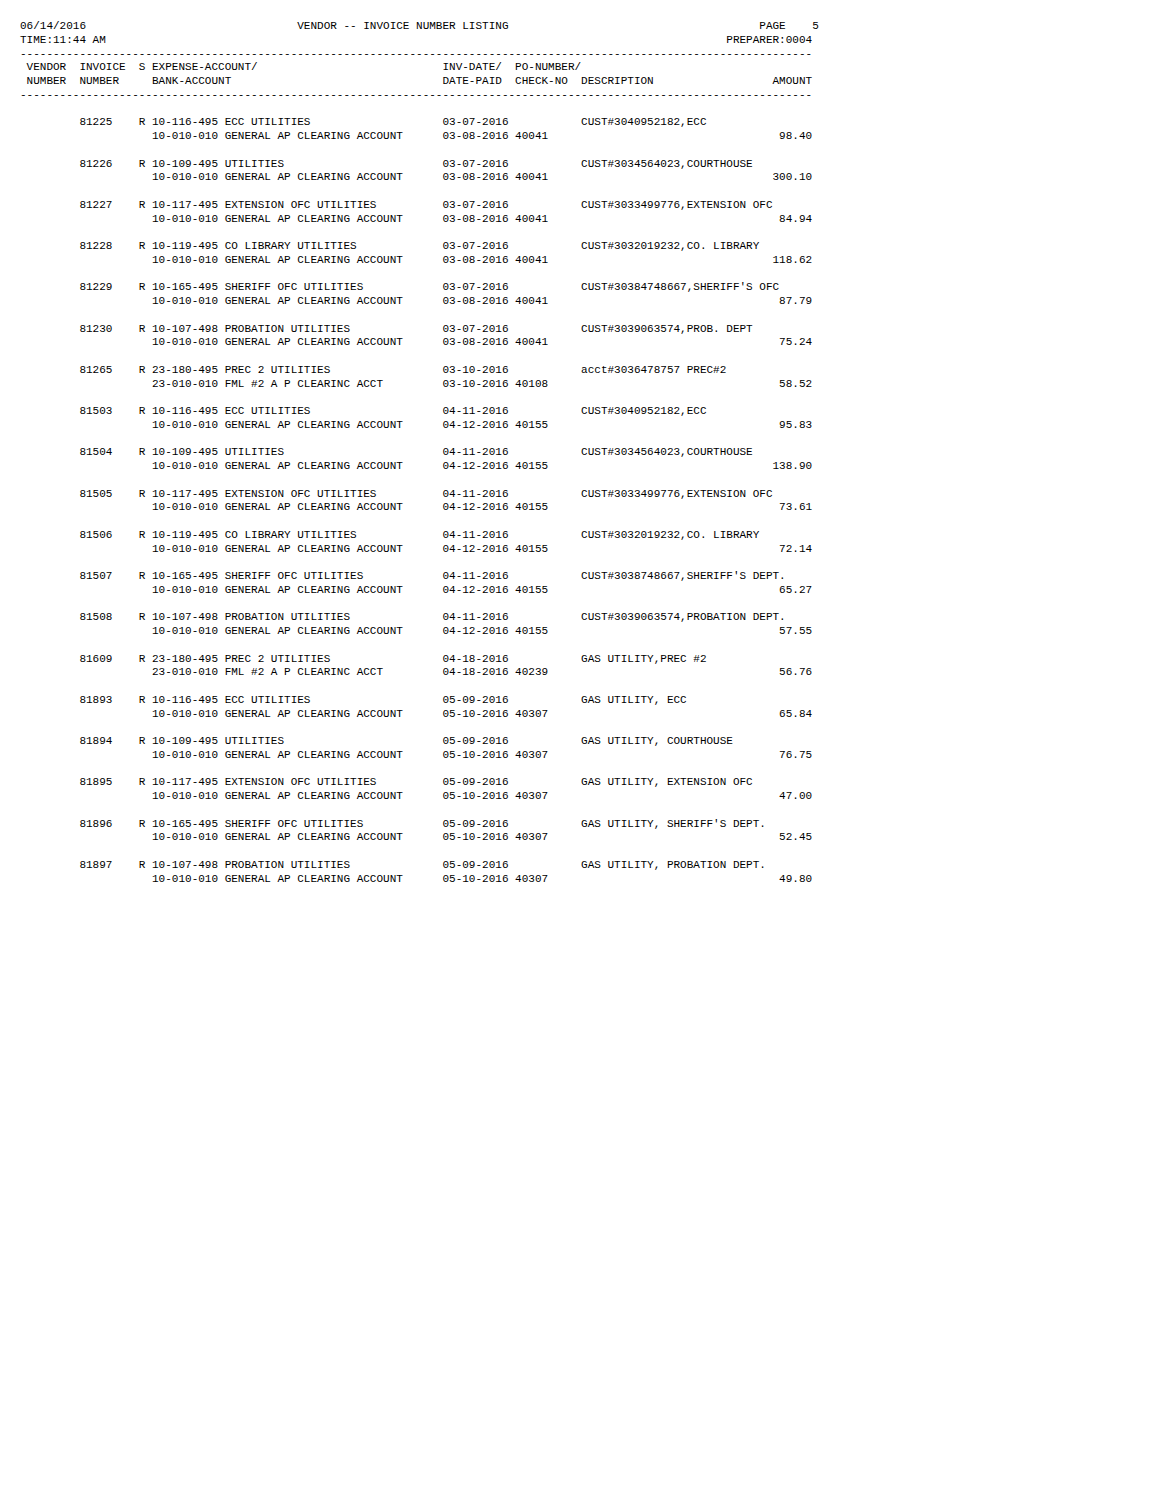06/14/2016                                VENDOR -- INVOICE NUMBER LISTING                                      PAGE    5
TIME:11:44 AM                                                                                              PREPARER:0004
------------------------------------------------------------------------------------------------------------------------
 VENDOR  INVOICE  S EXPENSE-ACCOUNT/                            INV-DATE/  PO-NUMBER/
 NUMBER  NUMBER     BANK-ACCOUNT                                DATE-PAID  CHECK-NO  DESCRIPTION                  AMOUNT
------------------------------------------------------------------------------------------------------------------------

         81225    R 10-116-495 ECC UTILITIES                    03-07-2016           CUST#3040952182,ECC
                    10-010-010 GENERAL AP CLEARING ACCOUNT      03-08-2016 40041                                   98.40

         81226    R 10-109-495 UTILITIES                        03-07-2016           CUST#3034564023,COURTHOUSE
                    10-010-010 GENERAL AP CLEARING ACCOUNT      03-08-2016 40041                                  300.10

         81227    R 10-117-495 EXTENSION OFC UTILITIES          03-07-2016           CUST#3033499776,EXTENSION OFC
                    10-010-010 GENERAL AP CLEARING ACCOUNT      03-08-2016 40041                                   84.94

         81228    R 10-119-495 CO LIBRARY UTILITIES             03-07-2016           CUST#3032019232,CO. LIBRARY
                    10-010-010 GENERAL AP CLEARING ACCOUNT      03-08-2016 40041                                  118.62

         81229    R 10-165-495 SHERIFF OFC UTILITIES            03-07-2016           CUST#30384748667,SHERIFF'S OFC
                    10-010-010 GENERAL AP CLEARING ACCOUNT      03-08-2016 40041                                   87.79

         81230    R 10-107-498 PROBATION UTILITIES              03-07-2016           CUST#3039063574,PROB. DEPT
                    10-010-010 GENERAL AP CLEARING ACCOUNT      03-08-2016 40041                                   75.24

         81265    R 23-180-495 PREC 2 UTILITIES                 03-10-2016           acct#3036478757 PREC#2
                    23-010-010 FML #2 A P CLEARINC ACCT         03-10-2016 40108                                   58.52

         81503    R 10-116-495 ECC UTILITIES                    04-11-2016           CUST#3040952182,ECC
                    10-010-010 GENERAL AP CLEARING ACCOUNT      04-12-2016 40155                                   95.83

         81504    R 10-109-495 UTILITIES                        04-11-2016           CUST#3034564023,COURTHOUSE
                    10-010-010 GENERAL AP CLEARING ACCOUNT      04-12-2016 40155                                  138.90

         81505    R 10-117-495 EXTENSION OFC UTILITIES          04-11-2016           CUST#3033499776,EXTENSION OFC
                    10-010-010 GENERAL AP CLEARING ACCOUNT      04-12-2016 40155                                   73.61

         81506    R 10-119-495 CO LIBRARY UTILITIES             04-11-2016           CUST#3032019232,CO. LIBRARY
                    10-010-010 GENERAL AP CLEARING ACCOUNT      04-12-2016 40155                                   72.14

         81507    R 10-165-495 SHERIFF OFC UTILITIES            04-11-2016           CUST#3038748667,SHERIFF'S DEPT.
                    10-010-010 GENERAL AP CLEARING ACCOUNT      04-12-2016 40155                                   65.27

         81508    R 10-107-498 PROBATION UTILITIES              04-11-2016           CUST#3039063574,PROBATION DEPT.
                    10-010-010 GENERAL AP CLEARING ACCOUNT      04-12-2016 40155                                   57.55

         81609    R 23-180-495 PREC 2 UTILITIES                 04-18-2016           GAS UTILITY,PREC #2
                    23-010-010 FML #2 A P CLEARINC ACCT         04-18-2016 40239                                   56.76

         81893    R 10-116-495 ECC UTILITIES                    05-09-2016           GAS UTILITY, ECC
                    10-010-010 GENERAL AP CLEARING ACCOUNT      05-10-2016 40307                                   65.84

         81894    R 10-109-495 UTILITIES                        05-09-2016           GAS UTILITY, COURTHOUSE
                    10-010-010 GENERAL AP CLEARING ACCOUNT      05-10-2016 40307                                   76.75

         81895    R 10-117-495 EXTENSION OFC UTILITIES          05-09-2016           GAS UTILITY, EXTENSION OFC
                    10-010-010 GENERAL AP CLEARING ACCOUNT      05-10-2016 40307                                   47.00

         81896    R 10-165-495 SHERIFF OFC UTILITIES            05-09-2016           GAS UTILITY, SHERIFF'S DEPT.
                    10-010-010 GENERAL AP CLEARING ACCOUNT      05-10-2016 40307                                   52.45

         81897    R 10-107-498 PROBATION UTILITIES              05-09-2016           GAS UTILITY, PROBATION DEPT.
                    10-010-010 GENERAL AP CLEARING ACCOUNT      05-10-2016 40307                                   49.80